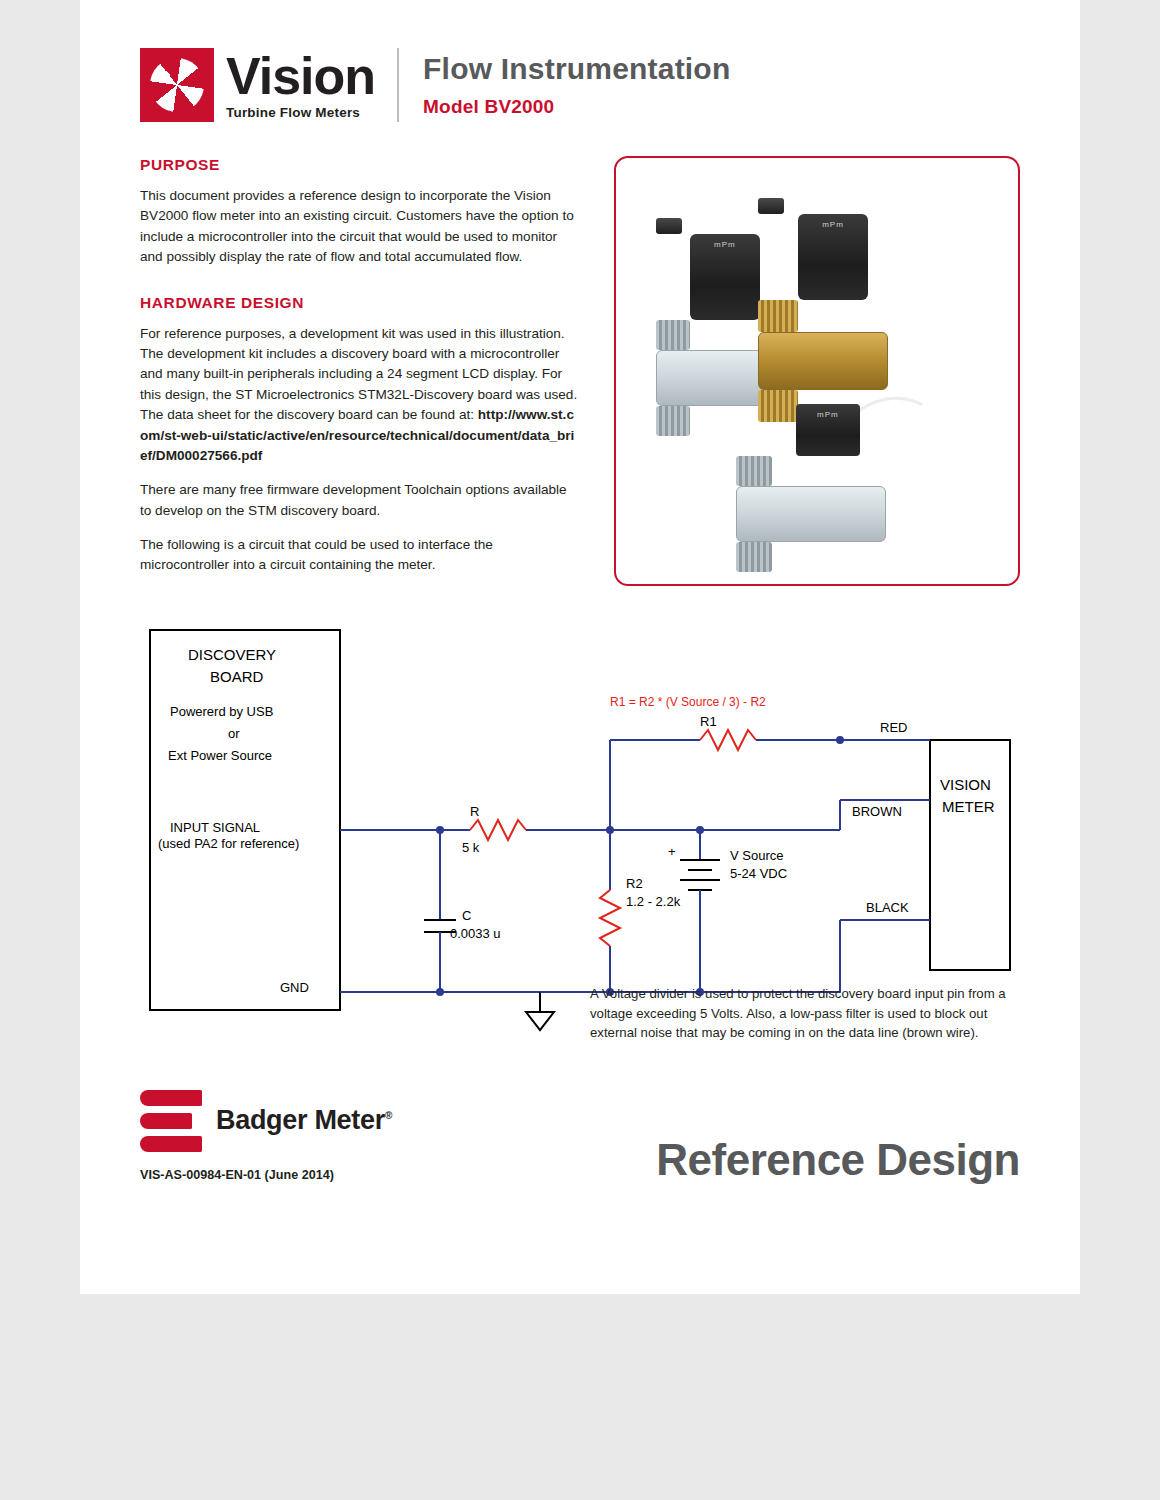Vision Turbine Flow Meters
Flow Instrumentation
Model BV2000
PURPOSE
This document provides a reference design to incorporate the Vision BV2000 flow meter into an existing circuit. Customers have the option to include a microcontroller into the circuit that would be used to monitor and possibly display the rate of flow and total accumulated flow.
HARDWARE DESIGN
For reference purposes, a development kit was used in this illustration. The development kit includes a discovery board with a microcontroller and many built-in peripherals including a 24 segment LCD display. For this design, the ST Microelectronics STM32L-Discovery board was used. The data sheet for the discovery board can be found at: http://www.st.com/st-web-ui/static/active/en/resource/technical/document/data_brief/DM00027566.pdf
There are many free firmware development Toolchain options available to develop on the STM discovery board.
The following is a circuit that could be used to interface the microcontroller into a circuit containing the meter.
DISCOVERY BOARD Powererd by USB or Ext Power Source INPUT SIGNAL (used PA2 for reference) GND VISION METER R 5 k C 0.0033 u R1 R1 = R2 * (V Source / 3) - R2 R2 1.2 - 2.2k + V Source 5-24 VDC BROWN RED BLACK
A Voltage divider is used to protect the discovery board input pin from a voltage exceeding 5 Volts. Also, a low-pass filter is used to block out external noise that may be coming in on the data line (brown wire).
Badger Meter®
VIS-AS-00984-EN-01 (June 2014)
Reference Design